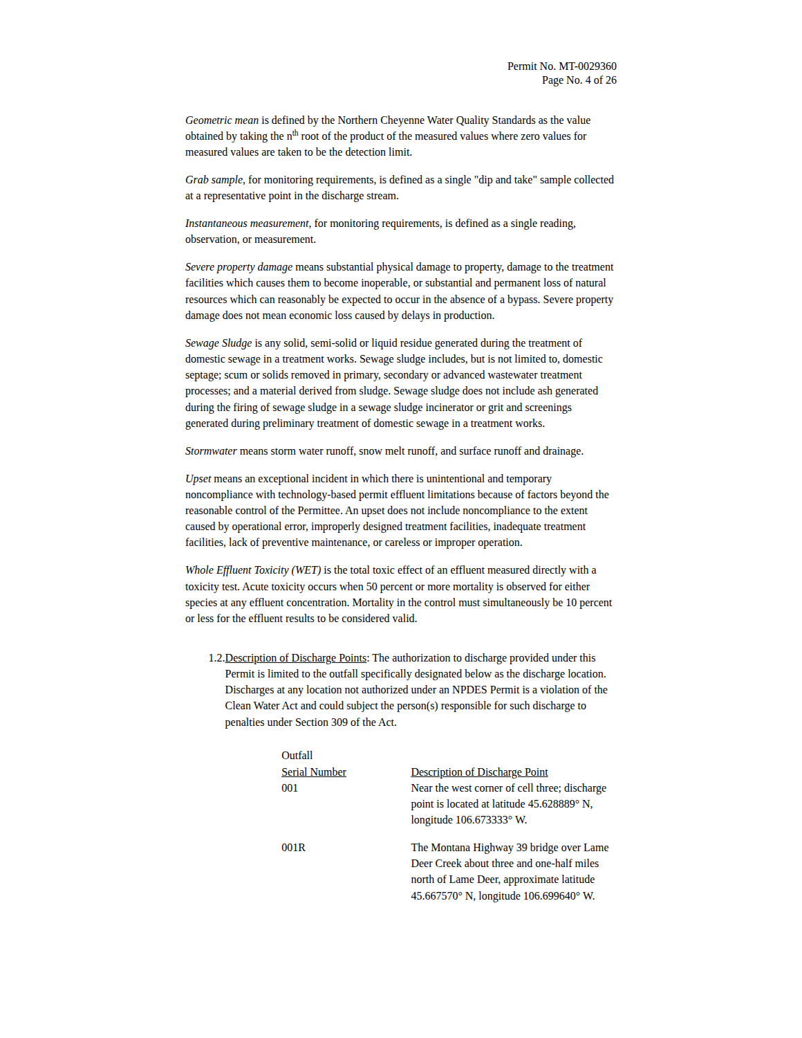Permit No. MT-0029360
Page No. 4 of 26
Geometric mean is defined by the Northern Cheyenne Water Quality Standards as the value obtained by taking the nth root of the product of the measured values where zero values for measured values are taken to be the detection limit.
Grab sample, for monitoring requirements, is defined as a single "dip and take" sample collected at a representative point in the discharge stream.
Instantaneous measurement, for monitoring requirements, is defined as a single reading, observation, or measurement.
Severe property damage means substantial physical damage to property, damage to the treatment facilities which causes them to become inoperable, or substantial and permanent loss of natural resources which can reasonably be expected to occur in the absence of a bypass. Severe property damage does not mean economic loss caused by delays in production.
Sewage Sludge is any solid, semi-solid or liquid residue generated during the treatment of domestic sewage in a treatment works. Sewage sludge includes, but is not limited to, domestic septage; scum or solids removed in primary, secondary or advanced wastewater treatment processes; and a material derived from sludge. Sewage sludge does not include ash generated during the firing of sewage sludge in a sewage sludge incinerator or grit and screenings generated during preliminary treatment of domestic sewage in a treatment works.
Stormwater means storm water runoff, snow melt runoff, and surface runoff and drainage.
Upset means an exceptional incident in which there is unintentional and temporary noncompliance with technology-based permit effluent limitations because of factors beyond the reasonable control of the Permittee. An upset does not include noncompliance to the extent caused by operational error, improperly designed treatment facilities, inadequate treatment facilities, lack of preventive maintenance, or careless or improper operation.
Whole Effluent Toxicity (WET) is the total toxic effect of an effluent measured directly with a toxicity test. Acute toxicity occurs when 50 percent or more mortality is observed for either species at any effluent concentration. Mortality in the control must simultaneously be 10 percent or less for the effluent results to be considered valid.
1.2.
Description of Discharge Points: The authorization to discharge provided under this Permit is limited to the outfall specifically designated below as the discharge location. Discharges at any location not authorized under an NPDES Permit is a violation of the Clean Water Act and could subject the person(s) responsible for such discharge to penalties under Section 309 of the Act.
Outfall
| Serial Number | Description of Discharge Point |
| --- | --- |
| 001 | Near the west corner of cell three; discharge point is located at latitude 45.628889° N, longitude 106.673333° W. |
| 001R | The Montana Highway 39 bridge over Lame Deer Creek about three and one-half miles north of Lame Deer, approximate latitude 45.667570° N, longitude 106.699640° W. |